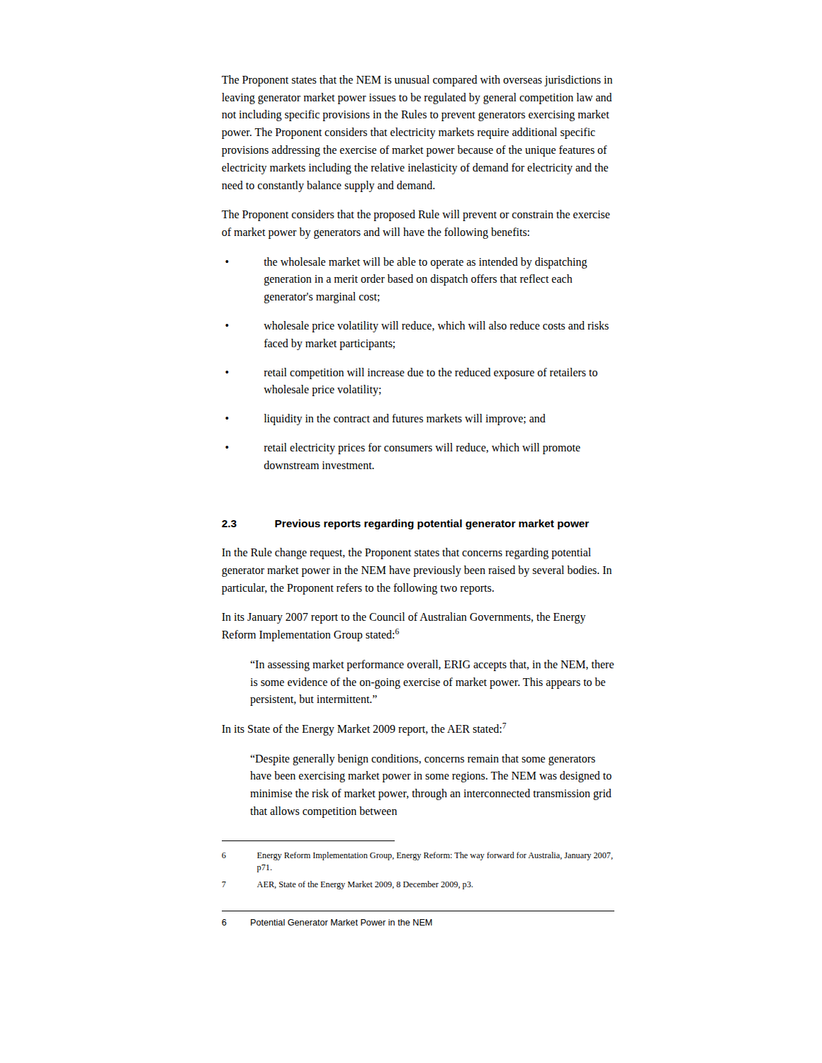The Proponent states that the NEM is unusual compared with overseas jurisdictions in leaving generator market power issues to be regulated by general competition law and not including specific provisions in the Rules to prevent generators exercising market power. The Proponent considers that electricity markets require additional specific provisions addressing the exercise of market power because of the unique features of electricity markets including the relative inelasticity of demand for electricity and the need to constantly balance supply and demand.
The Proponent considers that the proposed Rule will prevent or constrain the exercise of market power by generators and will have the following benefits:
the wholesale market will be able to operate as intended by dispatching generation in a merit order based on dispatch offers that reflect each generator's marginal cost;
wholesale price volatility will reduce, which will also reduce costs and risks faced by market participants;
retail competition will increase due to the reduced exposure of retailers to wholesale price volatility;
liquidity in the contract and futures markets will improve; and
retail electricity prices for consumers will reduce, which will promote downstream investment.
2.3 Previous reports regarding potential generator market power
In the Rule change request, the Proponent states that concerns regarding potential generator market power in the NEM have previously been raised by several bodies. In particular, the Proponent refers to the following two reports.
In its January 2007 report to the Council of Australian Governments, the Energy Reform Implementation Group stated:6
“In assessing market performance overall, ERIG accepts that, in the NEM, there is some evidence of the on-going exercise of market power. This appears to be persistent, but intermittent.”
In its State of the Energy Market 2009 report, the AER stated:7
“Despite generally benign conditions, concerns remain that some generators have been exercising market power in some regions. The NEM was designed to minimise the risk of market power, through an interconnected transmission grid that allows competition between
6
Energy Reform Implementation Group, Energy Reform: The way forward for Australia, January 2007, p71.
7
AER, State of the Energy Market 2009, 8 December 2009, p3.
6 Potential Generator Market Power in the NEM